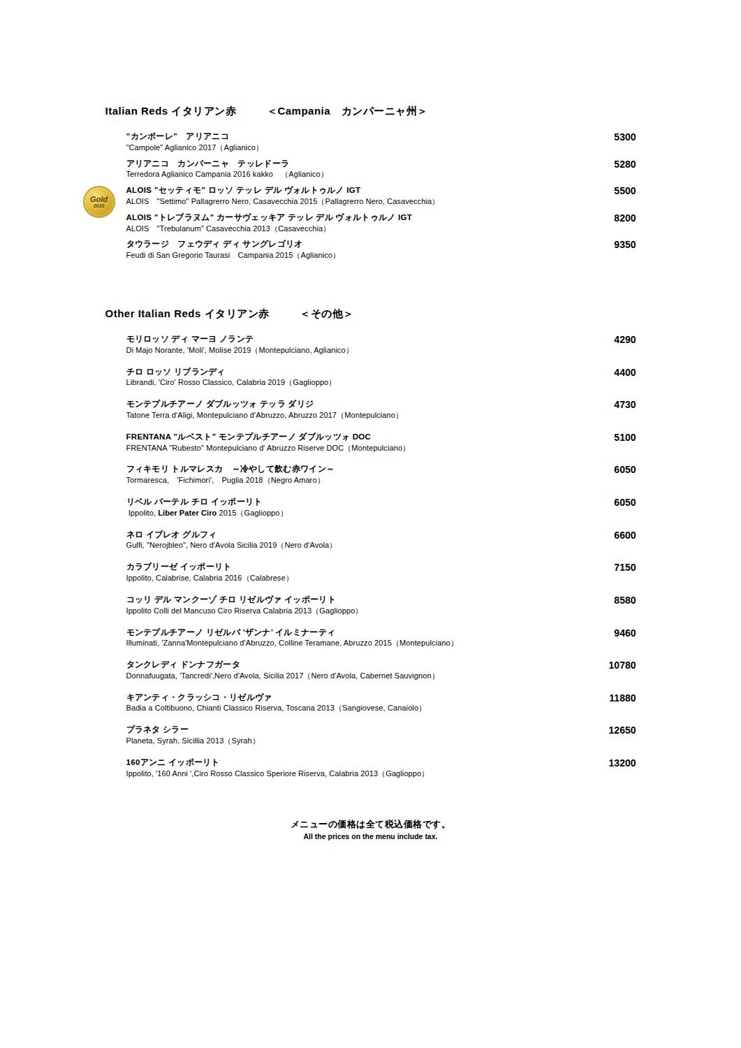Italian Reds イタリアン赤　＜Campania　カンパーニャ州＞
”カンポーレ”　アリアニコ
"Campole" Aglianico 2017（Aglianico）
5300
アリアニコ　カンパーニャ　テッレドーラ
Terredora Aglianico Campania 2016 kakko　（Aglianico）
5280
Gold 2020
ALOIS ”セッティモ” ロッソ テッレ デル ヴォルトゥルノ IGT
ALOIS　"Settimo" Pallagrerro Nero, Casavecchia 2015（Pallagrerro Nero, Casavecchia）
5500
ALOIS ”トレブラヌム” カーサヴェッキア テッレ デル ヴォルトゥルノ IGT
ALOIS　"Trebulanum" Casavecchia 2013（Casavecchia）
8200
タウラージ　フェウディ ディ サングレゴリオ
Feudi di San Gregorio Taurasi　Campania 2015（Aglianico）
9350
Other Italian Reds イタリアン赤　＜その他＞
モリロッソ ディ マーヨ ノランテ
Di Majo Norante, 'Moli', Molise 2019（Montepulciano, Aglianico）
4290
チロ ロッソ リブランディ
Librandi, 'Ciro' Rosso Classico, Calabria 2019（Gaglioppo）
4400
モンテプルチアーノ ダブルッツォ テッラ ダリジ
Tatone Terra d'Aligi, Montepulciano d'Abruzzo, Abruzzo 2017（Montepulciano）
4730
FRENTANA ”ルベスト” モンテプルチアーノ ダブルッツォ DOC
FRENTANA "Rubesto" Montepulciano d' Abruzzo Riserve DOC（Montepulciano）
5100
フィキモリ トルマレスカ　～冷やして飲む赤ワイン～
Tormaresca,　'Fichimori',　Puglia 2018（Negro Amaro）
6050
リベル パーテル チロ イッポーリト
Ippolito, Liber Pater Ciro 2015（Gaglioppo）
6050
ネロ イブレオ グルフィ
Gulfi, "Nerojbleo", Nero d'Avola Sicilia 2019（Nero d'Avola）
6600
カラブリーゼ イッポーリト
Ippolito, Calabrise, Calabria 2016（Calabrese）
7150
コッリ デル マンクーゾ チロ リゼルヴァ イッポーリト
Ippolito Colli del Mancuso Ciro Riserva Calabria 2013（Gaglioppo）
8580
モンテプルチアーノ リゼルバ ’ザンナ’ イルミナーティ
Illuminati, 'Zanna'Montepulciano d'Abruzzo, Colline Teramane, Abruzzo 2015（Montepulciano）
9460
タンクレディ ドンナフガータ
Donnafuugata, 'Tancredi',Nero d'Avola, Sicilia 2017（Nero d'Avola, Cabernet Sauvignon）
10780
キアンティ・クラッシコ・リゼルヴァ
Badia a Coltibuono, Chianti Classico Riserva, Toscana 2013（Sangiovese, Canaiolo）
11880
プラネタ シラー
Planeta, Syrah, Sicillia 2013（Syrah）
12650
160アンニ イッポーリト
Ippolito, '160 Anni ',Ciro Rosso Classico Speriore Riserva, Calabria 2013（Gaglioppo）
13200
メニューの価格は全て税込価格です。
All the prices on the menu include tax.